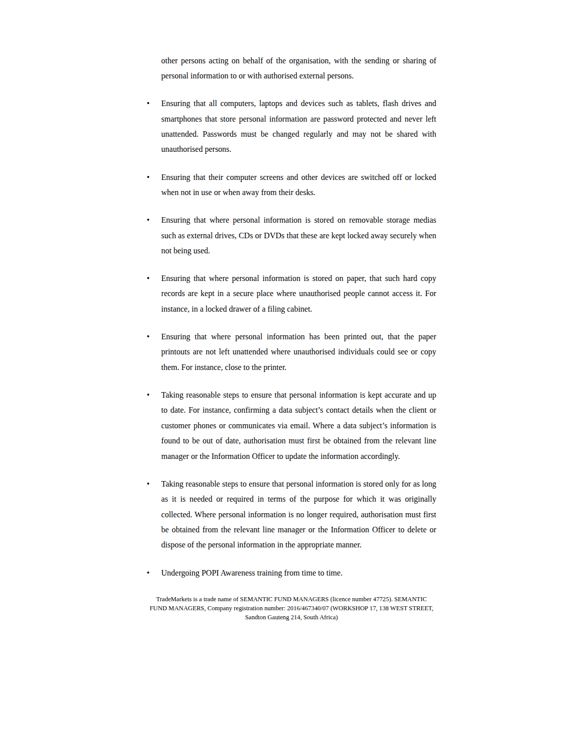other persons acting on behalf of the organisation, with the sending or sharing of personal information to or with authorised external persons.
Ensuring that all computers, laptops and devices such as tablets, flash drives and smartphones that store personal information are password protected and never left unattended. Passwords must be changed regularly and may not be shared with unauthorised persons.
Ensuring that their computer screens and other devices are switched off or locked when not in use or when away from their desks.
Ensuring that where personal information is stored on removable storage medias such as external drives, CDs or DVDs that these are kept locked away securely when not being used.
Ensuring that where personal information is stored on paper, that such hard copy records are kept in a secure place where unauthorised people cannot access it. For instance, in a locked drawer of a filing cabinet.
Ensuring that where personal information has been printed out, that the paper printouts are not left unattended where unauthorised individuals could see or copy them. For instance, close to the printer.
Taking reasonable steps to ensure that personal information is kept accurate and up to date. For instance, confirming a data subject’s contact details when the client or customer phones or communicates via email. Where a data subject’s information is found to be out of date, authorisation must first be obtained from the relevant line manager or the Information Officer to update the information accordingly.
Taking reasonable steps to ensure that personal information is stored only for as long as it is needed or required in terms of the purpose for which it was originally collected. Where personal information is no longer required, authorisation must first be obtained from the relevant line manager or the Information Officer to delete or dispose of the personal information in the appropriate manner.
Undergoing POPI Awareness training from time to time.
TradeMarkets is a trade name of SEMANTIC FUND MANAGERS (licence number 47725). SEMANTIC FUND MANAGERS, Company registration number: 2016/467340/07 (WORKSHOP 17, 138 WEST STREET, Sandton Gauteng 214, South Africa)